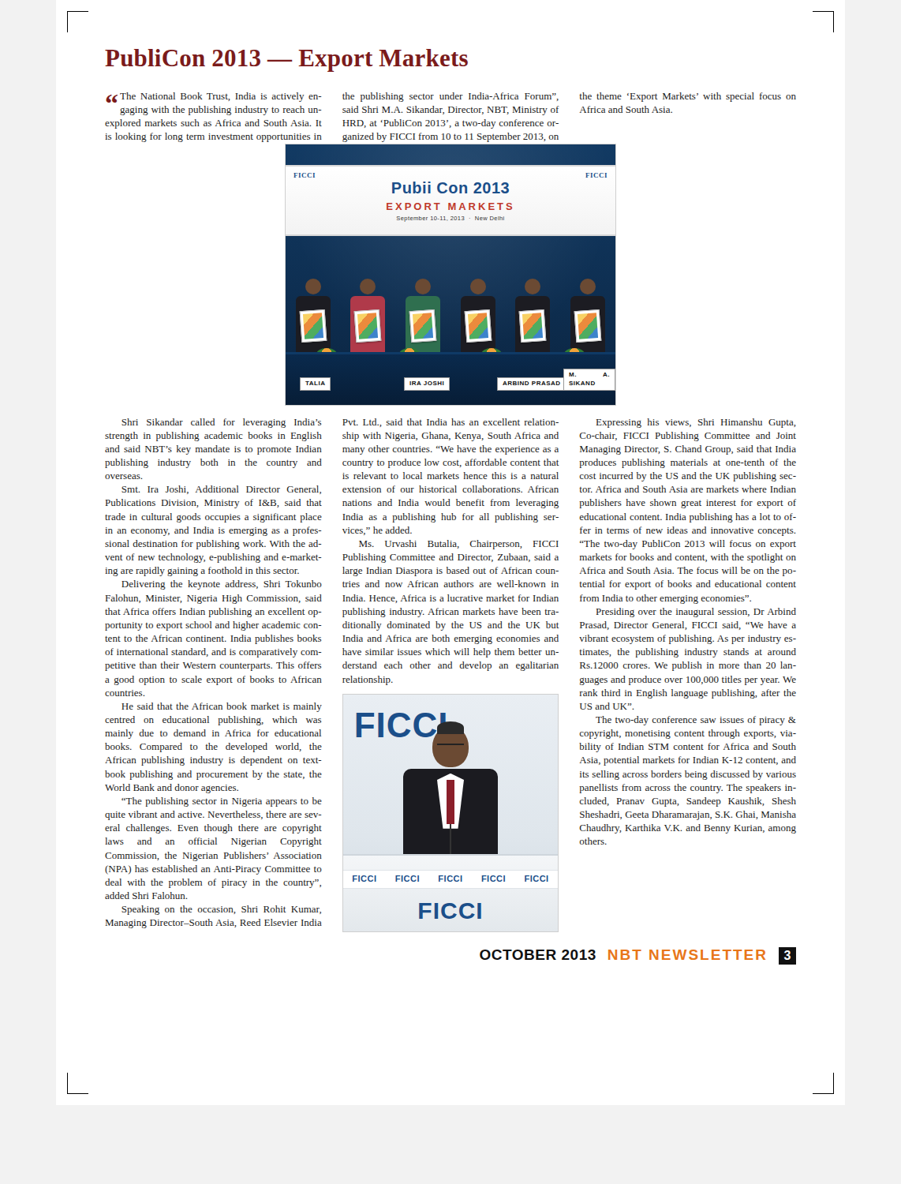PubliCon 2013 — Export Markets
“The National Book Trust, India is actively engaging with the publishing industry to reach unexplored markets such as Africa and South Asia. It is looking for long term investment opportunities in the publishing sector under India-Africa Forum”, said Shri M.A. Sikandar, Director, NBT, Ministry of HRD, at ‘PubliCon 2013’, a two-day conference organized by FICCI from 10 to 11 September 2013, on the theme ‘Export Markets’ with special focus on Africa and South Asia.
FICCI FICCI
Pubii Con 2013
EXPORT MARKETS
September 10-11, 2013 · New Delhi
TALIA
IRA JOSHI
ARBIND PRASAD
M. A. SIKAND
Shri Sikandar called for leveraging India’s strength in publishing academic books in English and said NBT’s key mandate is to promote Indian publishing industry both in the country and overseas.
Smt. Ira Joshi, Additional Director General, Publications Division, Ministry of I&B, said that trade in cultural goods occupies a significant place in an economy, and India is emerging as a professional destination for publishing work. With the advent of new technology, e-publishing and e-marketing are rapidly gaining a foothold in this sector.
Delivering the keynote address, Shri Tokunbo Falohun, Minister, Nigeria High Commission, said that Africa offers Indian publishing an excellent opportunity to export school and higher academic content to the African continent. India publishes books of international standard, and is comparatively competitive than their Western counterparts. This offers a good option to scale export of books to African countries.
He said that the African book market is mainly centred on educational publishing, which was mainly due to demand in Africa for educational books. Compared to the developed world, the African publishing industry is dependent on textbook publishing and procurement by the state, the World Bank and donor agencies.
“The publishing sector in Nigeria appears to be quite vibrant and active. Nevertheless, there are several challenges. Even though there are copyright laws and an official Nigerian Copyright Commission, the Nigerian Publishers’ Association (NPA) has established an Anti-Piracy Committee to deal with the problem of piracy in the country”, added Shri Falohun.
Speaking on the occasion, Shri Rohit Kumar, Managing Director–South Asia, Reed Elsevier India Pvt. Ltd., said that India has an excellent relationship with Nigeria, Ghana, Kenya, South Africa and many other countries. “We have the experience as a country to produce low cost, affordable content that is relevant to local markets hence this is a natural extension of our historical collaborations. African nations and India would benefit from leveraging India as a publishing hub for all publishing services,” he added.
Ms. Urvashi Butalia, Chairperson, FICCI Publishing Committee and Director, Zubaan, said a large Indian Diaspora is based out of African countries and now African authors are well-known in India. Hence, Africa is a lucrative market for Indian publishing industry. African markets have been traditionally dominated by the US and the UK but India and Africa are both emerging economies and have similar issues which will help them better understand each other and develop an egalitarian relationship.
FICCI
FICCI FICCI FICCI FICCI FICCI
FICCI
Expressing his views, Shri Himanshu Gupta, Co-chair, FICCI Publishing Committee and Joint Managing Director, S. Chand Group, said that India produces publishing materials at one-tenth of the cost incurred by the US and the UK publishing sector. Africa and South Asia are markets where Indian publishers have shown great interest for export of educational content. India publishing has a lot to offer in terms of new ideas and innovative concepts. “The two-day PubliCon 2013 will focus on export markets for books and content, with the spotlight on Africa and South Asia. The focus will be on the potential for export of books and educational content from India to other emerging economies”.
Presiding over the inaugural session, Dr Arbind Prasad, Director General, FICCI said, “We have a vibrant ecosystem of publishing. As per industry estimates, the publishing industry stands at around Rs.12000 crores. We publish in more than 20 languages and produce over 100,000 titles per year. We rank third in English language publishing, after the US and UK”.
The two-day conference saw issues of piracy & copyright, monetising content through exports, viability of Indian STM content for Africa and South Asia, potential markets for Indian K-12 content, and its selling across borders being discussed by various panellists from across the country. The speakers included, Pranav Gupta, Sandeep Kaushik, Shesh Sheshadri, Geeta Dharamarajan, S.K. Ghai, Manisha Chaudhry, Karthika V.K. and Benny Kurian, among others.
OCTOBER 2013 NBT NEWSLETTER 3